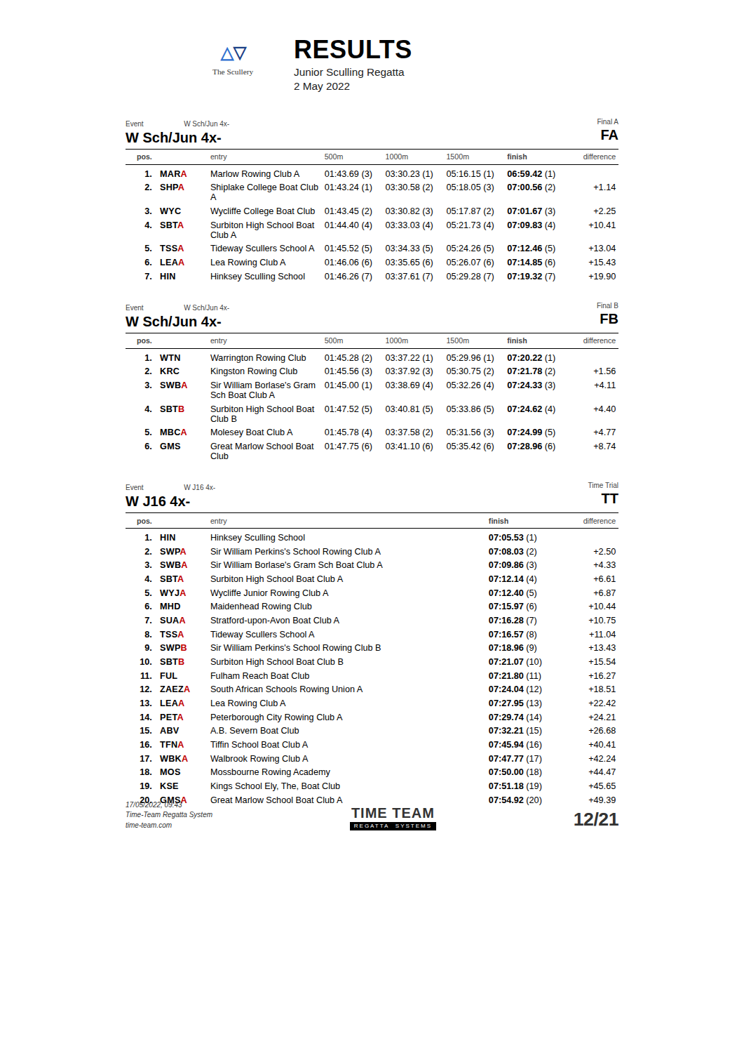▵▿
The Scullery
RESULTS
Junior Sculling Regatta
2 May 2022
Event W Sch/Jun 4x-
W Sch/Jun 4x-
Final A
FA
| pos. | | entry | 500m | 1000m | 1500m | finish | difference |
| --- | --- | --- | --- | --- | --- | --- | --- |
| 1. | MAR A | Marlow Rowing Club A | 01:43.69 (3) | 03:30.23 (1) | 05:16.15 (1) | 06:59.42 (1) | |
| 2. | SHP A | Shiplake College Boat Club A | 01:43.24 (1) | 03:30.58 (2) | 05:18.05 (3) | 07:00.56 (2) | +1.14 |
| 3. | WYC | Wycliffe College Boat Club | 01:43.45 (2) | 03:30.82 (3) | 05:17.87 (2) | 07:01.67 (3) | +2.25 |
| 4. | SBT A | Surbiton High School Boat Club A | 01:44.40 (4) | 03:33.03 (4) | 05:21.73 (4) | 07:09.83 (4) | +10.41 |
| 5. | TSS A | Tideway Scullers School A | 01:45.52 (5) | 03:34.33 (5) | 05:24.26 (5) | 07:12.46 (5) | +13.04 |
| 6. | LEA A | Lea Rowing Club A | 01:46.06 (6) | 03:35.65 (6) | 05:26.07 (6) | 07:14.85 (6) | +15.43 |
| 7. | HIN | Hinksey Sculling School | 01:46.26 (7) | 03:37.61 (7) | 05:29.28 (7) | 07:19.32 (7) | +19.90 |
Event W Sch/Jun 4x-
W Sch/Jun 4x-
Final B
FB
| pos. | | entry | 500m | 1000m | 1500m | finish | difference |
| --- | --- | --- | --- | --- | --- | --- | --- |
| 1. | WTN | Warrington Rowing Club | 01:45.28 (2) | 03:37.22 (1) | 05:29.96 (1) | 07:20.22 (1) | |
| 2. | KRC | Kingston Rowing Club | 01:45.56 (3) | 03:37.92 (3) | 05:30.75 (2) | 07:21.78 (2) | +1.56 |
| 3. | SWB A | Sir William Borlase's Gram Sch Boat Club A | 01:45.00 (1) | 03:38.69 (4) | 05:32.26 (4) | 07:24.33 (3) | +4.11 |
| 4. | SBT B | Surbiton High School Boat Club B | 01:47.52 (5) | 03:40.81 (5) | 05:33.86 (5) | 07:24.62 (4) | +4.40 |
| 5. | MBC A | Molesey Boat Club A | 01:45.78 (4) | 03:37.58 (2) | 05:31.56 (3) | 07:24.99 (5) | +4.77 |
| 6. | GMS | Great Marlow School Boat Club | 01:47.75 (6) | 03:41.10 (6) | 05:35.42 (6) | 07:28.96 (6) | +8.74 |
Event W J16 4x-
W J16 4x-
Time Trial
TT
| pos. | | entry | finish | difference |
| --- | --- | --- | --- | --- |
| 1. | HIN | Hinksey Sculling School | 07:05.53 (1) | |
| 2. | SWP A | Sir William Perkins's School Rowing Club A | 07:08.03 (2) | +2.50 |
| 3. | SWB A | Sir William Borlase's Gram Sch Boat Club A | 07:09.86 (3) | +4.33 |
| 4. | SBT A | Surbiton High School Boat Club A | 07:12.14 (4) | +6.61 |
| 5. | WYJ A | Wycliffe Junior Rowing Club A | 07:12.40 (5) | +6.87 |
| 6. | MHD | Maidenhead Rowing Club | 07:15.97 (6) | +10.44 |
| 7. | SUA A | Stratford-upon-Avon Boat Club A | 07:16.28 (7) | +10.75 |
| 8. | TSS A | Tideway Scullers School A | 07:16.57 (8) | +11.04 |
| 9. | SWP B | Sir William Perkins's School Rowing Club B | 07:18.96 (9) | +13.43 |
| 10. | SBT B | Surbiton High School Boat Club B | 07:21.07 (10) | +15.54 |
| 11. | FUL | Fulham Reach Boat Club | 07:21.80 (11) | +16.27 |
| 12. | ZAEZ A | South African Schools Rowing Union A | 07:24.04 (12) | +18.51 |
| 13. | LEA A | Lea Rowing Club A | 07:27.95 (13) | +22.42 |
| 14. | PET A | Peterborough City Rowing Club A | 07:29.74 (14) | +24.21 |
| 15. | ABV | A.B. Severn Boat Club | 07:32.21 (15) | +26.68 |
| 16. | TFN A | Tiffin School Boat Club A | 07:45.94 (16) | +40.41 |
| 17. | WBK A | Walbrook Rowing Club A | 07:47.77 (17) | +42.24 |
| 18. | MOS | Mossbourne Rowing Academy | 07:50.00 (18) | +44.47 |
| 19. | KSE | Kings School Ely, The, Boat Club | 07:51.18 (19) | +45.65 |
| 20. | GMS A | Great Marlow School Boat Club A | 07:54.92 (20) | +49.39 |
17/05/2022, 09:43
Time-Team Regatta System
time-team.com
TIME TEAM
REGATTA SYSTEMS
12/21